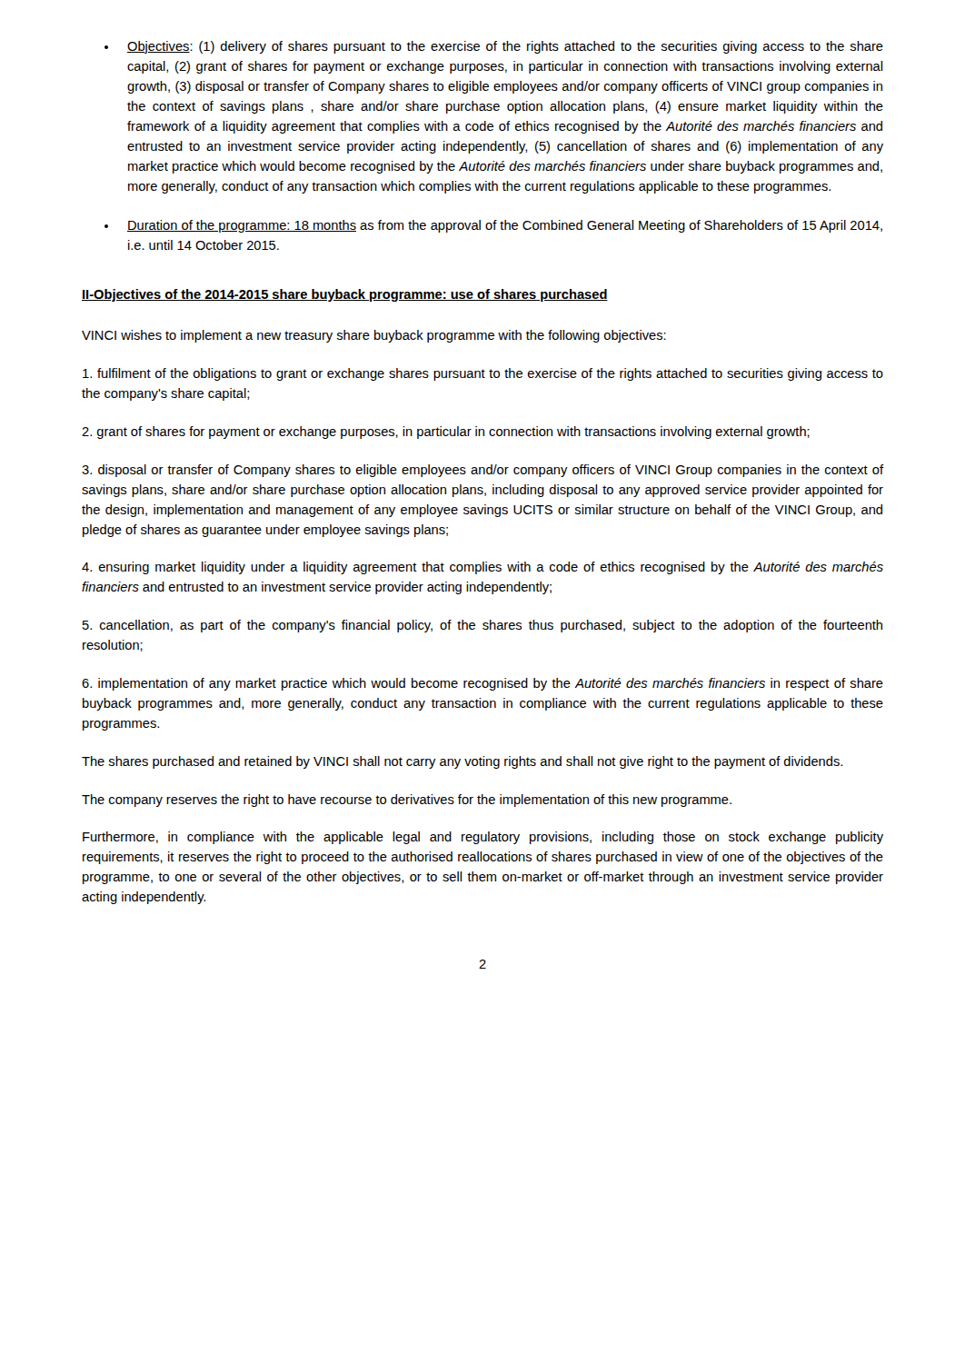Objectives: (1) delivery of shares pursuant to the exercise of the rights attached to the securities giving access to the share capital, (2) grant of shares for payment or exchange purposes, in particular in connection with transactions involving external growth, (3) disposal or transfer of Company shares to eligible employees and/or company officerts of VINCI group companies in the context of savings plans , share and/or share purchase option allocation plans, (4) ensure market liquidity within the framework of a liquidity agreement that complies with a code of ethics recognised by the Autorité des marchés financiers and entrusted to an investment service provider acting independently, (5) cancellation of shares and (6) implementation of any market practice which would become recognised by the Autorité des marchés financiers under share buyback programmes and, more generally, conduct of any transaction which complies with the current regulations applicable to these programmes.
Duration of the programme: 18 months as from the approval of the Combined General Meeting of Shareholders of 15 April 2014, i.e. until 14 October 2015.
II-Objectives of the 2014-2015 share buyback programme: use of shares purchased
VINCI wishes to implement a new treasury share buyback programme with the following objectives:
1. fulfilment of the obligations to grant or exchange shares pursuant to the exercise of the rights attached to securities giving access to the company's share capital;
2. grant of shares for payment or exchange purposes, in particular in connection with transactions involving external growth;
3. disposal or transfer of Company shares to eligible employees and/or company officers of VINCI Group companies in the context of savings plans, share and/or share purchase option allocation plans, including disposal to any approved service provider appointed for the design, implementation and management of any employee savings UCITS or similar structure on behalf of the VINCI Group, and pledge of shares as guarantee under employee savings plans;
4. ensuring market liquidity under a liquidity agreement that complies with a code of ethics recognised by the Autorité des marchés financiers and entrusted to an investment service provider acting independently;
5. cancellation, as part of the company's financial policy, of the shares thus purchased, subject to the adoption of the fourteenth resolution;
6. implementation of any market practice which would become recognised by the Autorité des marchés financiers in respect of share buyback programmes and, more generally, conduct any transaction in compliance with the current regulations applicable to these programmes.
The shares purchased and retained by VINCI shall not carry any voting rights and shall not give right to the payment of dividends.
The company reserves the right to have recourse to derivatives for the implementation of this new programme.
Furthermore, in compliance with the applicable legal and regulatory provisions, including those on stock exchange publicity requirements, it reserves the right to proceed to the authorised reallocations of shares purchased in view of one of the objectives of the programme, to one or several of the other objectives, or to sell them on-market or off-market through an investment service provider acting independently.
2